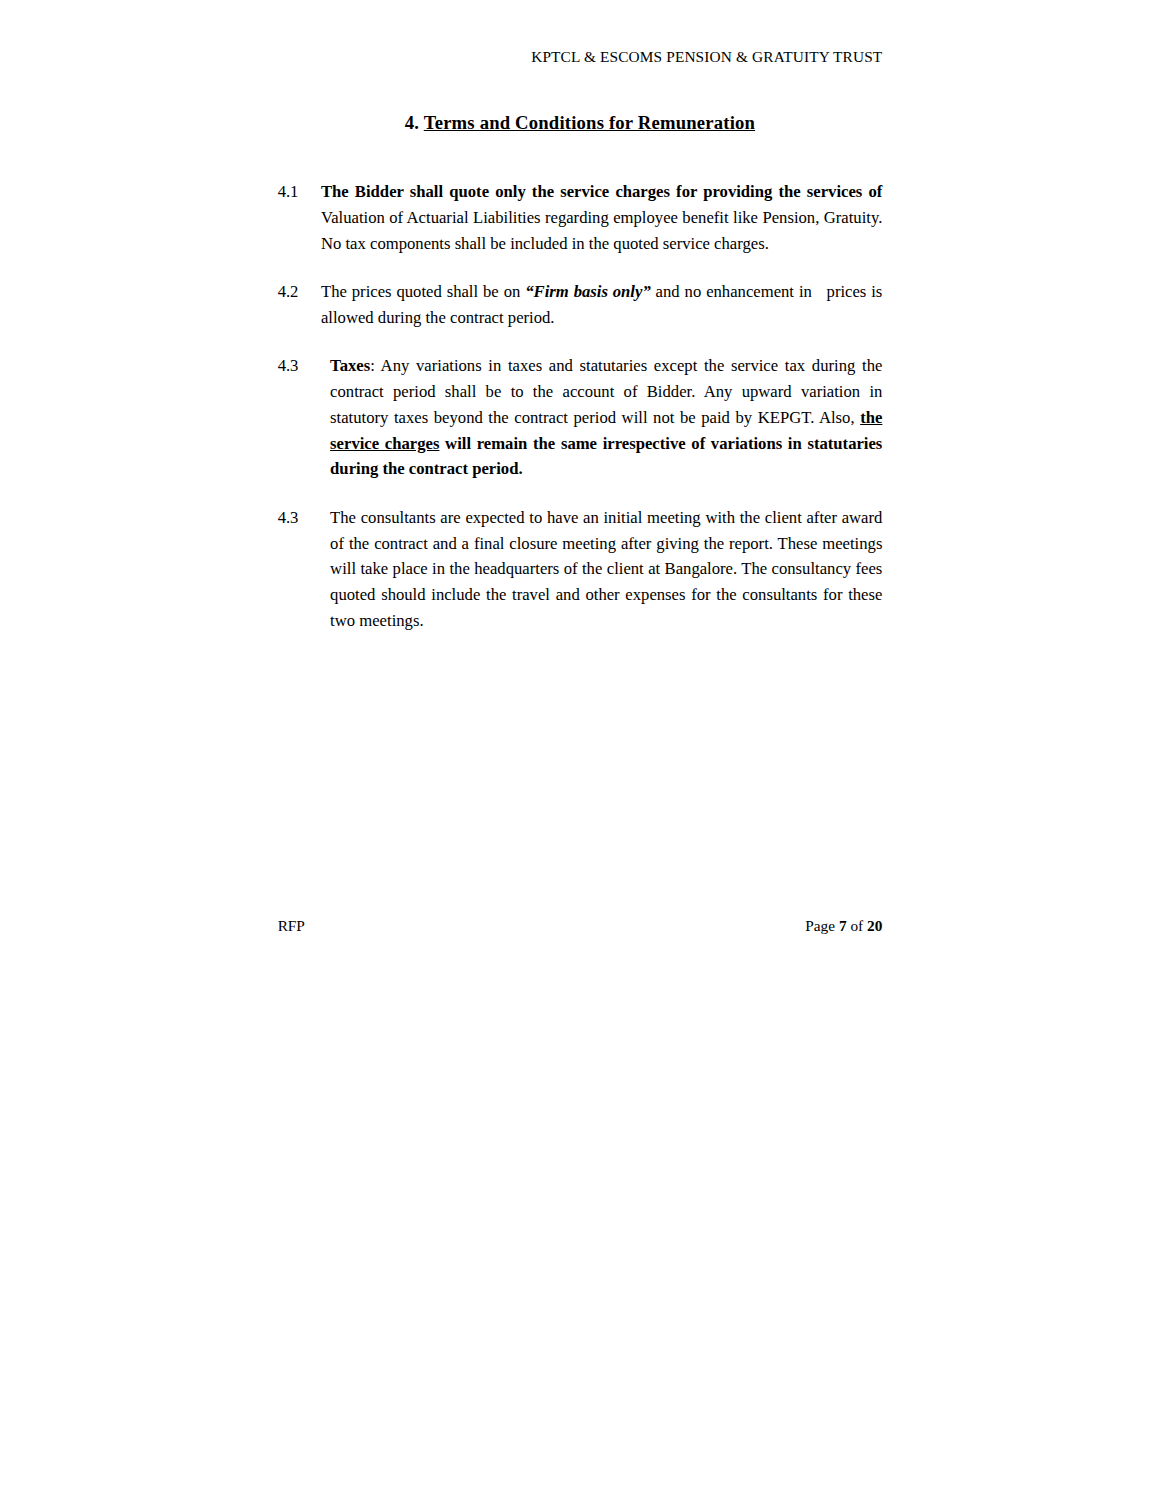KPTCL & ESCOMS PENSION & GRATUITY TRUST
4. Terms and Conditions for Remuneration
4.1
The Bidder shall quote only the service charges for providing the services of Valuation of Actuarial Liabilities regarding employee benefit like Pension, Gratuity. No tax components shall be included in the quoted service charges.
4.2
The prices quoted shall be on “Firm basis only” and no enhancement in prices is allowed during the contract period.
4.3
Taxes: Any variations in taxes and statutaries except the service tax during the contract period shall be to the account of Bidder. Any upward variation in statutory taxes beyond the contract period will not be paid by KEPGT. Also, the service charges will remain the same irrespective of variations in statutaries during the contract period.
4.3
The consultants are expected to have an initial meeting with the client after award of the contract and a final closure meeting after giving the report. These meetings will take place in the headquarters of the client at Bangalore. The consultancy fees quoted should include the travel and other expenses for the consultants for these two meetings.
RFP
Page 7 of 20